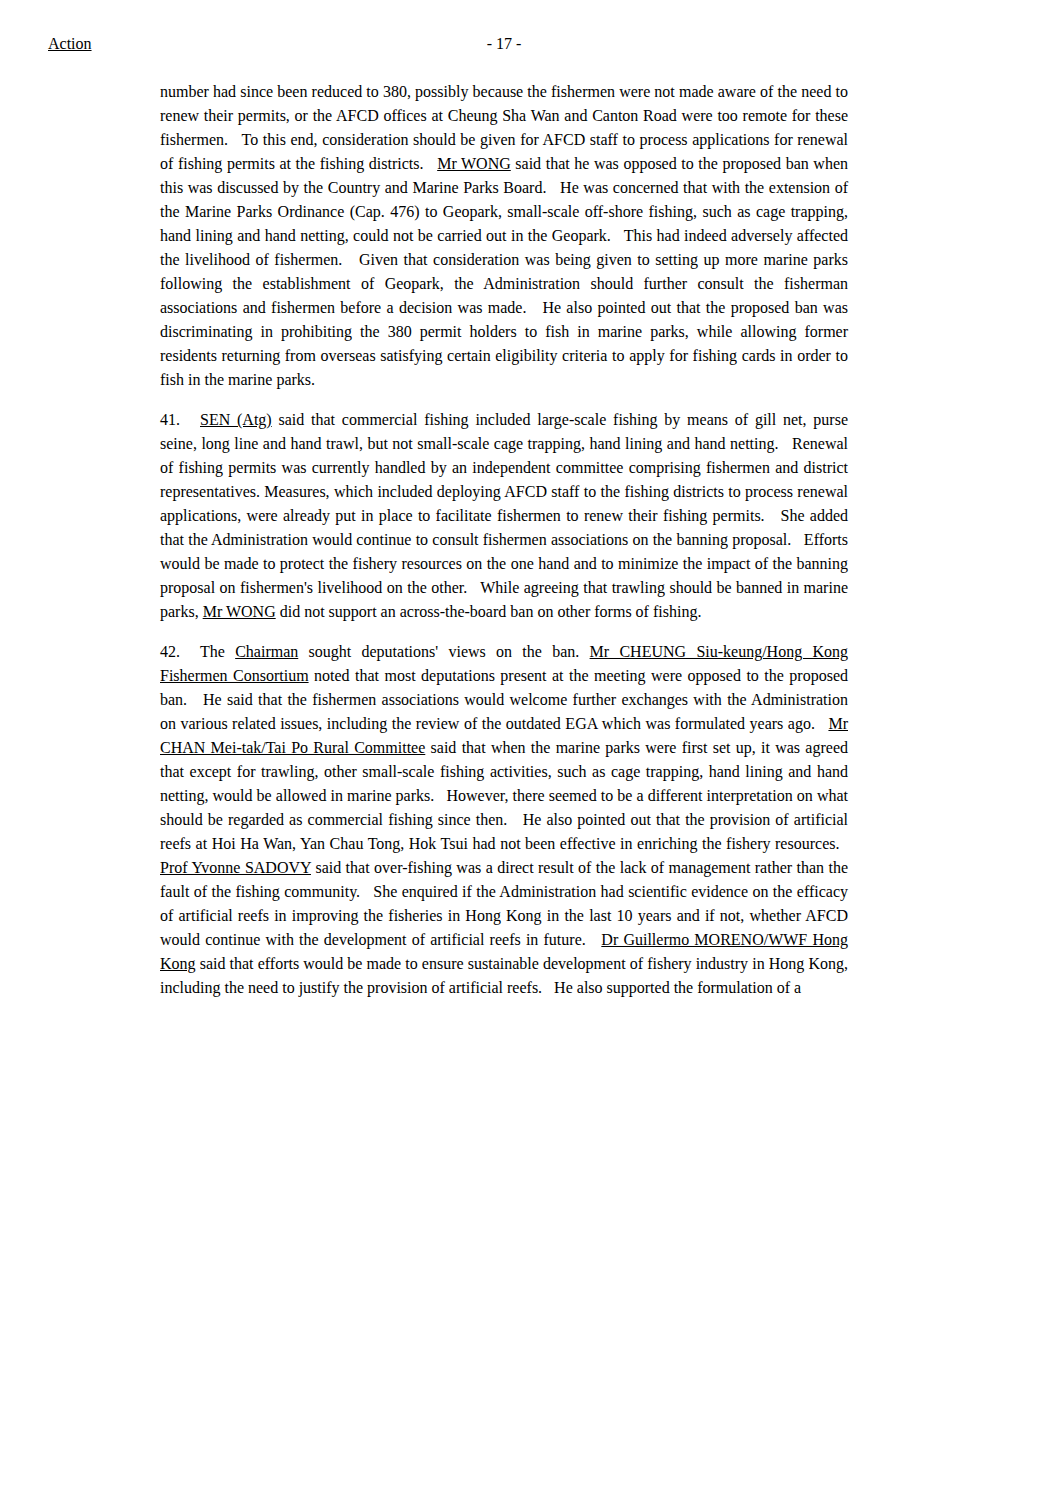Action
- 17 -
number had since been reduced to 380, possibly because the fishermen were not made aware of the need to renew their permits, or the AFCD offices at Cheung Sha Wan and Canton Road were too remote for these fishermen. To this end, consideration should be given for AFCD staff to process applications for renewal of fishing permits at the fishing districts. Mr WONG said that he was opposed to the proposed ban when this was discussed by the Country and Marine Parks Board. He was concerned that with the extension of the Marine Parks Ordinance (Cap. 476) to Geopark, small-scale off-shore fishing, such as cage trapping, hand lining and hand netting, could not be carried out in the Geopark. This had indeed adversely affected the livelihood of fishermen. Given that consideration was being given to setting up more marine parks following the establishment of Geopark, the Administration should further consult the fisherman associations and fishermen before a decision was made. He also pointed out that the proposed ban was discriminating in prohibiting the 380 permit holders to fish in marine parks, while allowing former residents returning from overseas satisfying certain eligibility criteria to apply for fishing cards in order to fish in the marine parks.
41. SEN (Atg) said that commercial fishing included large-scale fishing by means of gill net, purse seine, long line and hand trawl, but not small-scale cage trapping, hand lining and hand netting. Renewal of fishing permits was currently handled by an independent committee comprising fishermen and district representatives. Measures, which included deploying AFCD staff to the fishing districts to process renewal applications, were already put in place to facilitate fishermen to renew their fishing permits. She added that the Administration would continue to consult fishermen associations on the banning proposal. Efforts would be made to protect the fishery resources on the one hand and to minimize the impact of the banning proposal on fishermen's livelihood on the other. While agreeing that trawling should be banned in marine parks, Mr WONG did not support an across-the-board ban on other forms of fishing.
42. The Chairman sought deputations' views on the ban. Mr CHEUNG Siu-keung/Hong Kong Fishermen Consortium noted that most deputations present at the meeting were opposed to the proposed ban. He said that the fishermen associations would welcome further exchanges with the Administration on various related issues, including the review of the outdated EGA which was formulated years ago. Mr CHAN Mei-tak/Tai Po Rural Committee said that when the marine parks were first set up, it was agreed that except for trawling, other small-scale fishing activities, such as cage trapping, hand lining and hand netting, would be allowed in marine parks. However, there seemed to be a different interpretation on what should be regarded as commercial fishing since then. He also pointed out that the provision of artificial reefs at Hoi Ha Wan, Yan Chau Tong, Hok Tsui had not been effective in enriching the fishery resources. Prof Yvonne SADOVY said that over-fishing was a direct result of the lack of management rather than the fault of the fishing community. She enquired if the Administration had scientific evidence on the efficacy of artificial reefs in improving the fisheries in Hong Kong in the last 10 years and if not, whether AFCD would continue with the development of artificial reefs in future. Dr Guillermo MORENO/WWF Hong Kong said that efforts would be made to ensure sustainable development of fishery industry in Hong Kong, including the need to justify the provision of artificial reefs. He also supported the formulation of a